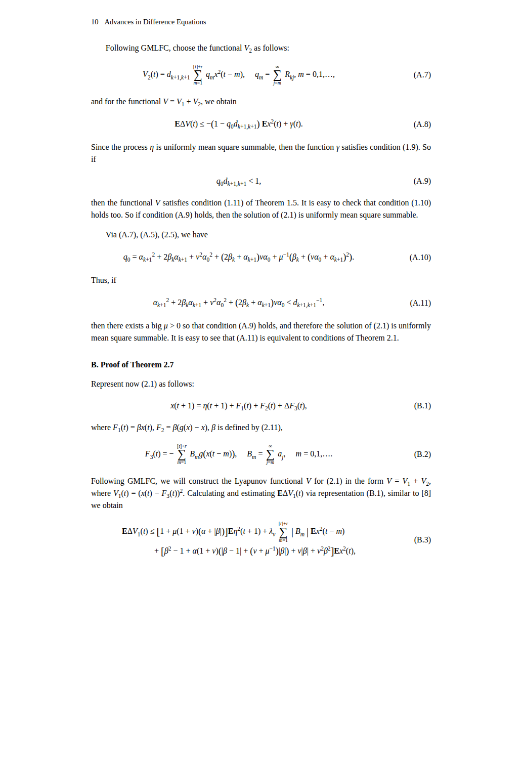10 Advances in Difference Equations
Following GMLFC, choose the functional V2 as follows:
V2(t) = dk+1,k+1 [t]+r ∑ m=1 qmx2(t − m), qm = ∞ ∑ j=m Rkj, m = 0,1,…, (A.7)
and for the functional V = V1 + V2, we obtain
EΔV(t) ≤ −(1 − q0dk+1,k+1) Ex2(t) + γ(t). (A.8)
Since the process η is uniformly mean square summable, then the function γ satisfies condition (1.9). So if
q0dk+1,k+1 < 1, (A.9)
then the functional V satisfies condition (1.11) of Theorem 1.5. It is easy to check that condition (1.10) holds too. So if condition (A.9) holds, then the solution of (2.1) is uniformly mean square summable.
Via (A.7), (A.5), (2.5), we have
q0 = αk+12 + 2βkαk+1 + ν2α02 + (2βk + αk+1) να0 + μ−1(βk + (να0 + αk+1)2). (A.10)
Thus, if
αk+12 + 2βkαk+1 + ν2α02 + (2βk + αk+1) να0 < dk+1,k+1−1, (A.11)
then there exists a big μ > 0 so that condition (A.9) holds, and therefore the solution of (2.1) is uniformly mean square summable. It is easy to see that (A.11) is equivalent to conditions of Theorem 2.1.
B. Proof of Theorem 2.7
Represent now (2.1) as follows:
x(t + 1) = η(t + 1) + F1(t) + F2(t) + ΔF3(t), (B.1)
where F1(t) = βx(t), F2 = β(g(x) − x), β is defined by (2.11),
F3(t) = − [t]+r ∑ m=1 Bmg(x(t − m)), Bm = ∞ ∑ j=m aj, m = 0,1,…. (B.2)
Following GMLFC, we will construct the Lyapunov functional V for (2.1) in the form V = V1 + V2, where V1(t) = (x(t) − F3(t))2. Calculating and estimating EΔV1(t) via representation (B.1), similar to [8] we obtain
EΔV1(t) ≤ [1 + μ(1 + ν)(α + |β|)] Eη2(t + 1) + λν [t]+r ∑ m=1 | Bm | Ex2(t − m)
+ [β2 − 1 + α(1 + ν)(|β − 1| + (ν + μ−1)|β|) + ν|β| + ν2β2] Ex2(t),
(B.3)